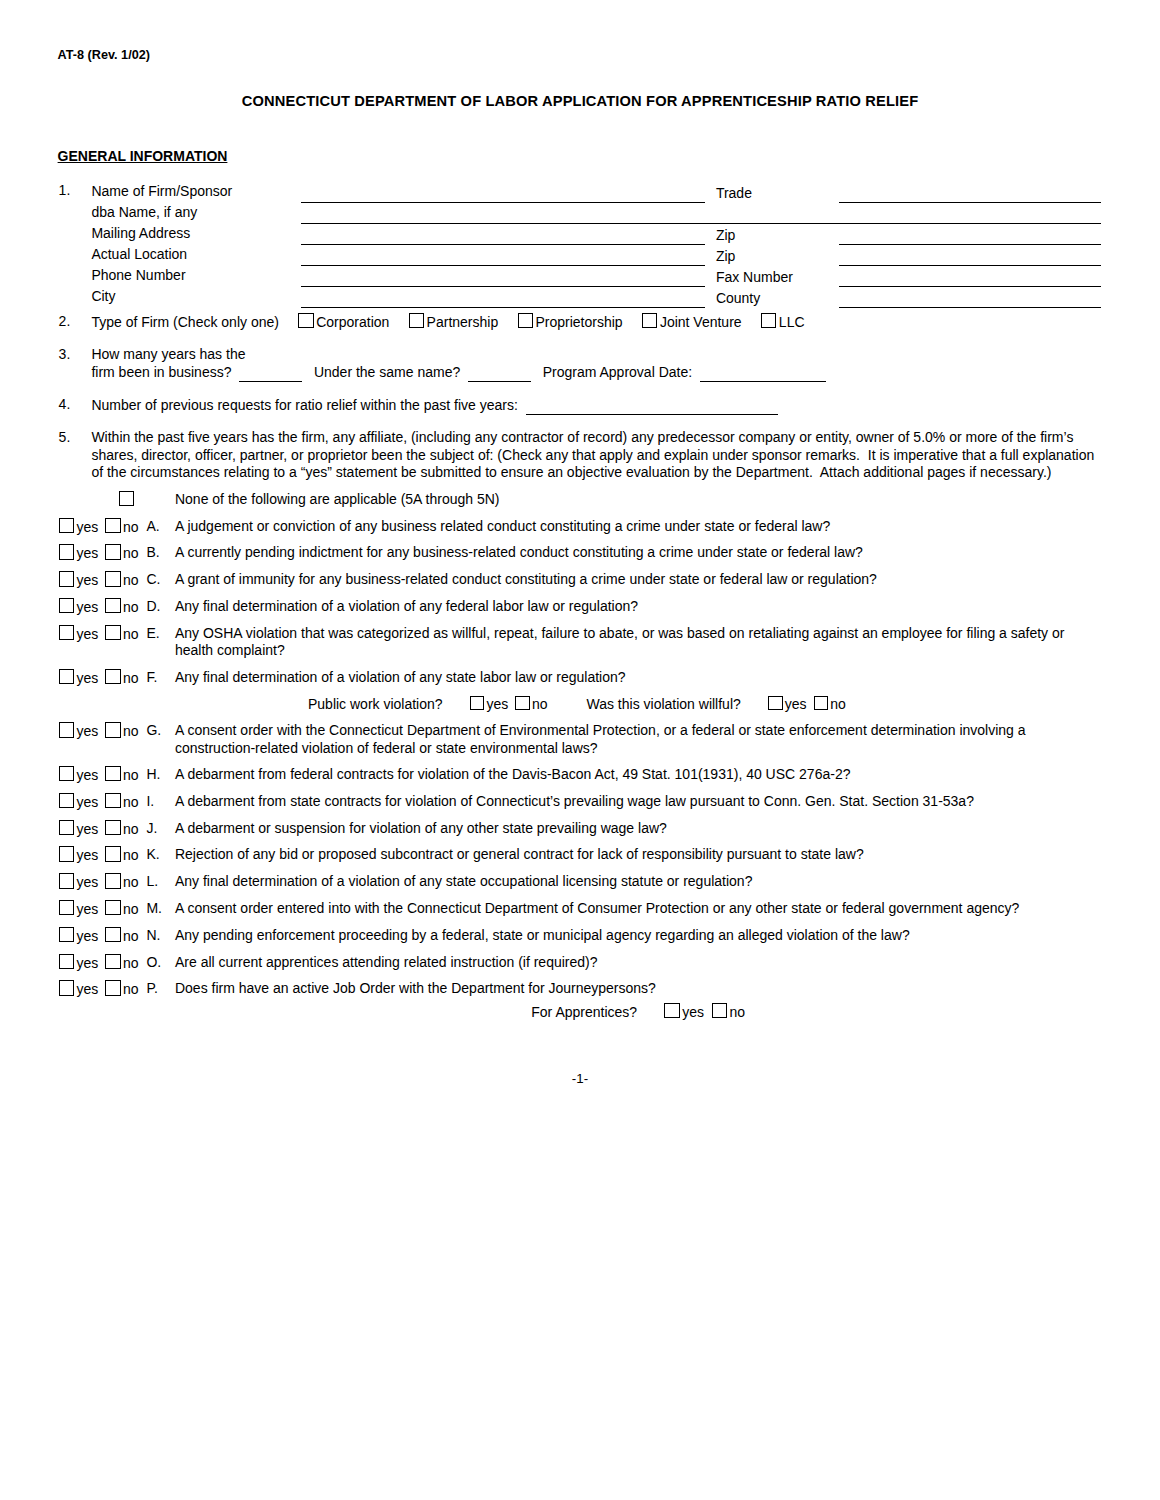AT-8 (Rev. 1/02)
CONNECTICUT DEPARTMENT OF LABOR APPLICATION FOR APPRENTICESHIP RATIO RELIEF
GENERAL INFORMATION
| 1. | / Name of Firm/Sponsor / / Trade / / / dba Name, if any / / / Mailing Address / / Zip / / / Actual Location / / Zip / / / Phone Number / / Fax Number / / / City / / County / / |
| 2. | Type of Firm (Check only one) Corporation Partnership Proprietorship Joint Venture LLC |
| 3. | How many years has the firm been in business? Under the same name? Program Approval Date: |
| 4. | Number of previous requests for ratio relief within the past five years: |
| 5. | Within the past five years has the firm, any affiliate, (including any contractor of record) any predecessor company or entity, owner of 5.0% or more of the firm’s shares, director, officer, partner, or proprietor been the subject of: (Check any that apply and explain under sponsor remarks. It is imperative that a full explanation of the circumstances relating to a “yes” statement be submitted to ensure an objective evaluation by the Department. Attach additional pages if necessary.) |
| | | None of the following are applicable (5A through 5N) |
| yes no | A. | A judgement or conviction of any business related conduct constituting a crime under state or federal law? |
| yes no | B. | A currently pending indictment for any business-related conduct constituting a crime under state or federal law? |
| yes no | C. | A grant of immunity for any business-related conduct constituting a crime under state or federal law or regulation? |
| yes no | D. | Any final determination of a violation of any federal labor law or regulation? |
| yes no | E. | Any OSHA violation that was categorized as willful, repeat, failure to abate, or was based on retaliating against an employee for filing a safety or health complaint? |
| yes no | F. | Any final determination of a violation of any state labor law or regulation? Public work violation? yes no Was this violation willful? yes no |
| yes no | G. | A consent order with the Connecticut Department of Environmental Protection, or a federal or state enforcement determination involving a construction-related violation of federal or state environmental laws? |
| yes no | H. | A debarment from federal contracts for violation of the Davis-Bacon Act, 49 Stat. 101(1931), 40 USC 276a-2? |
| yes no | I. | A debarment from state contracts for violation of Connecticut’s prevailing wage law pursuant to Conn. Gen. Stat. Section 31-53a? |
| yes no | J. | A debarment or suspension for violation of any other state prevailing wage law? |
| yes no | K. | Rejection of any bid or proposed subcontract or general contract for lack of responsibility pursuant to state law? |
| yes no | L. | Any final determination of a violation of any state occupational licensing statute or regulation? |
| yes no | M. | A consent order entered into with the Connecticut Department of Consumer Protection or any other state or federal government agency? |
| yes no | N. | Any pending enforcement proceeding by a federal, state or municipal agency regarding an alleged violation of the law? |
| yes no | O. | Are all current apprentices attending related instruction (if required)? |
| yes no | P. | Does firm have an active Job Order with the Department for Journeypersons? For Apprentices? yes no |
-1-